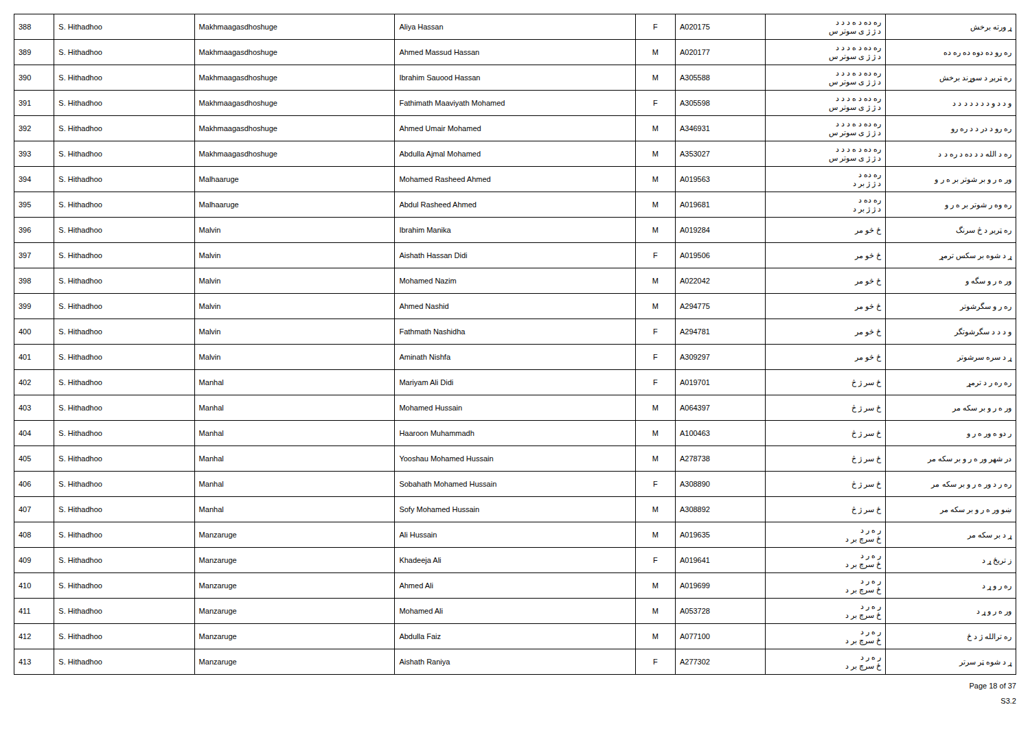| 388 | S. Hithadhoo | Makhmaagasdhoshuge | Aliya Hassan | F | A020175 | ره ده د ه د د د د ژ ژ ی سوتر س | ړ ورته برخش |
| 389 | S. Hithadhoo | Makhmaagasdhoshuge | Ahmed Massud Hassan | M | A020177 | ره ده د ه د د د د ژ ژ ی سوتر س | ره رو ده دوه ده ره ده |
| 390 | S. Hithadhoo | Makhmaagasdhoshuge | Ibrahim Sauood Hassan | M | A305588 | ره ده د ه د د د د ژ ژ ی سوتر س | ره ټرېږ د سوړند برخش |
| 391 | S. Hithadhoo | Makhmaagasdhoshuge | Fathimath Maaviyath Mohamed | F | A305598 | ره ده د ه د د د د ژ ژ ی سوتر س | و د د و د د د د د د د |
| 392 | S. Hithadhoo | Makhmaagasdhoshuge | Ahmed Umair Mohamed | M | A346931 | ره ده د ه د د د د ژ ژ ی سوتر س | ره رو د در د د ره رو |
| 393 | S. Hithadhoo | Makhmaagasdhoshuge | Abdulla Ajmal Mohamed | M | A353027 | ره ده د ه د د د د ژ ژ ی سوتر س | ره د الله د د ده د ره د د |
| 394 | S. Hithadhoo | Malhaaruge | Mohamed Rasheed Ahmed | M | A019563 | ره ده د د ژ ژ بر د | ور ه ر و بر شوتر بر ه ر و |
| 395 | S. Hithadhoo | Malhaaruge | Abdul Rasheed Ahmed | M | A019681 | ره ده د د ژ ژ بر د | ره وه ر شوتر بر ه ر و |
| 396 | S. Hithadhoo | Malvin | Ibrahim Manika | M | A019284 | ځ څو مر | ره ټرېږ د څ سرنگ |
| 397 | S. Hithadhoo | Malvin | Aishath Hassan Didi | F | A019506 | ځ څو مر | ړ د شوه بر سکس ترمړ |
| 398 | S. Hithadhoo | Malvin | Mohamed Nazim | M | A022042 | ځ څو مر | ور ه ر و سگه و |
| 399 | S. Hithadhoo | Malvin | Ahmed Nashid | M | A294775 | ځ څو مر | ره ر و سگرشوتر |
| 400 | S. Hithadhoo | Malvin | Fathmath Nashidha | F | A294781 | ځ څو مر | و د د د سگرشوتگر |
| 401 | S. Hithadhoo | Malvin | Aminath Nishfa | F | A309297 | ځ څو مر | ړ د سره سرشوتر |
| 402 | S. Hithadhoo | Manhal | Mariyam Ali Didi | F | A019701 | ځ سر ژ څ | ره ره ر د ترمړ |
| 403 | S. Hithadhoo | Manhal | Mohamed Hussain | M | A064397 | ځ سر ژ څ | ور ه ر و بر سکه مر |
| 404 | S. Hithadhoo | Manhal | Haaroon Muhammadh | M | A100463 | ځ سر ژ څ | ر دو ه ور ه ر و |
| 405 | S. Hithadhoo | Manhal | Yooshau Mohamed Hussain | M | A278738 | ځ سر ژ څ | در شهر ور ه ر و بر سکه مر |
| 406 | S. Hithadhoo | Manhal | Sobahath Mohamed Hussain | F | A308890 | ځ سر ژ څ | ره ر د ور ه ر و بر سکه مر |
| 407 | S. Hithadhoo | Manhal | Sofy Mohamed Hussain | M | A308892 | ځ سر ژ څ | ښو ور ه ر و بر سکه مر |
| 408 | S. Hithadhoo | Manzaruge | Ali Hussain | M | A019635 | ر ه ر د ځ سرچ بر د | ړ د بر سکه مر |
| 409 | S. Hithadhoo | Manzaruge | Khadeeja Ali | F | A019641 | ر ه ر د ځ سرچ بر د | ز ترېځ ړ د |
| 410 | S. Hithadhoo | Manzaruge | Ahmed Ali | M | A019699 | ر ه ر د ځ سرچ بر د | ره ر و ړ د |
| 411 | S. Hithadhoo | Manzaruge | Mohamed Ali | M | A053728 | ر ه ر د ځ سرچ بر د | ور ه ر و ړ د |
| 412 | S. Hithadhoo | Manzaruge | Abdulla Faiz | M | A077100 | ر ه ر د ځ سرچ بر د | ره ترالله ژ د ځ |
| 413 | S. Hithadhoo | Manzaruge | Aishath Raniya | F | A277302 | ر ه ر د ځ سرچ بر د | ړ د شوه ټر سرتر |
Page 18 of 37
S3.2